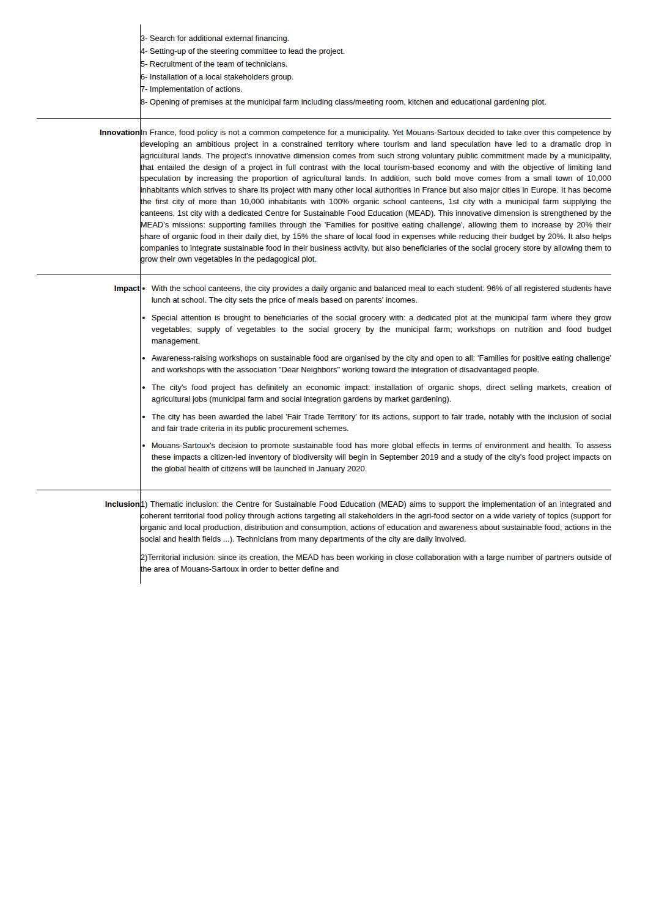| | 3- Search for additional external financing. 4- Setting-up of the steering committee to lead the project. 5- Recruitment of the team of technicians. 6- Installation of a local stakeholders group. 7- Implementation of actions. 8- Opening of premises at the municipal farm including class/meeting room, kitchen and educational gardening plot. |
| Innovation | In France, food policy is not a common competence for a municipality. Yet Mouans-Sartoux decided to take over this competence by developing an ambitious project in a constrained territory where tourism and land speculation have led to a dramatic drop in agricultural lands. The project's innovative dimension comes from such strong voluntary public commitment made by a municipality, that entailed the design of a project in full contrast with the local tourism-based economy and with the objective of limiting land speculation by increasing the proportion of agricultural lands. In addition, such bold move comes from a small town of 10,000 inhabitants which strives to share its project with many other local authorities in France but also major cities in Europe. It has become the first city of more than 10,000 inhabitants with 100% organic school canteens, 1st city with a municipal farm supplying the canteens, 1st city with a dedicated Centre for Sustainable Food Education (MEAD). This innovative dimension is strengthened by the MEAD's missions: supporting families through the 'Families for positive eating challenge', allowing them to increase by 20% their share of organic food in their daily diet, by 15% the share of local food in expenses while reducing their budget by 20%. It also helps companies to integrate sustainable food in their business activity, but also beneficiaries of the social grocery store by allowing them to grow their own vegetables in the pedagogical plot. |
| Impact | With the school canteens, the city provides a daily organic and balanced meal to each student: 96% of all registered students have lunch at school. The city sets the price of meals based on parents' incomes. Special attention is brought to beneficiaries of the social grocery with: a dedicated plot at the municipal farm where they grow vegetables; supply of vegetables to the social grocery by the municipal farm; workshops on nutrition and food budget management. Awareness-raising workshops on sustainable food are organised by the city and open to all: 'Families for positive eating challenge' and workshops with the association "Dear Neighbors" working toward the integration of disadvantaged people. The city's food project has definitely an economic impact: installation of organic shops, direct selling markets, creation of agricultural jobs (municipal farm and social integration gardens by market gardening). The city has been awarded the label 'Fair Trade Territory' for its actions, support to fair trade, notably with the inclusion of social and fair trade criteria in its public procurement schemes. Mouans-Sartoux's decision to promote sustainable food has more global effects in terms of environment and health. To assess these impacts a citizen-led inventory of biodiversity will begin in September 2019 and a study of the city's food project impacts on the global health of citizens will be launched in January 2020. |
| Inclusion | 1) Thematic inclusion: the Centre for Sustainable Food Education (MEAD) aims to support the implementation of an integrated and coherent territorial food policy through actions targeting all stakeholders in the agri-food sector on a wide variety of topics (support for organic and local production, distribution and consumption, actions of education and awareness about sustainable food, actions in the social and health fields ...). Technicians from many departments of the city are daily involved. 2)Territorial inclusion: since its creation, the MEAD has been working in close collaboration with a large number of partners outside of the area of Mouans-Sartoux in order to better define and |